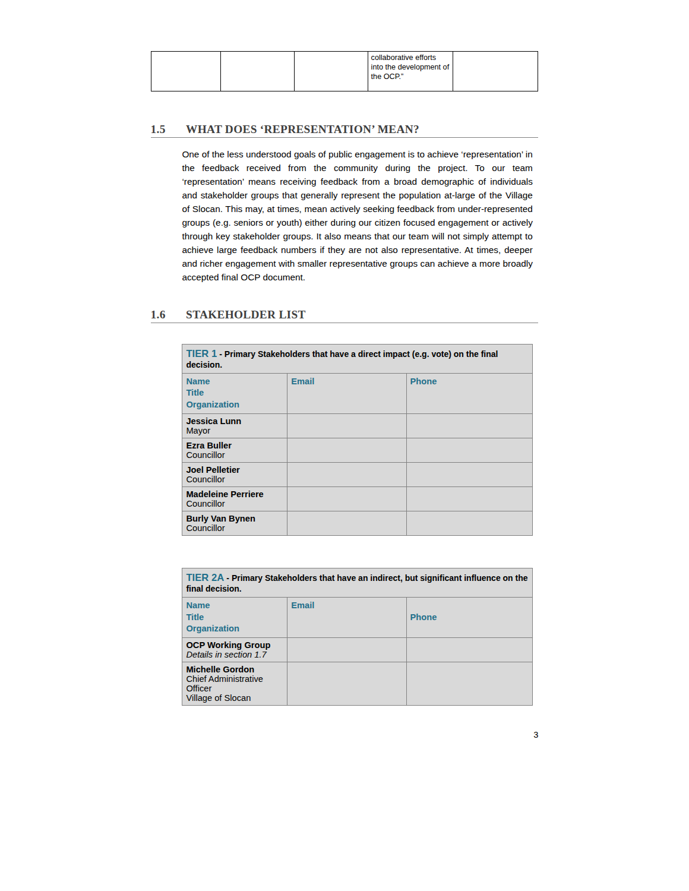| | | | collaborative efforts into the development of the OCP.” | |
1.5 What does ‘Representation’ mean?
One of the less understood goals of public engagement is to achieve ‘representation’ in the feedback received from the community during the project. To our team ‘representation’ means receiving feedback from a broad demographic of individuals and stakeholder groups that generally represent the population at-large of the Village of Slocan. This may, at times, mean actively seeking feedback from under-represented groups (e.g. seniors or youth) either during our citizen focused engagement or actively through key stakeholder groups. It also means that our team will not simply attempt to achieve large feedback numbers if they are not also representative. At times, deeper and richer engagement with smaller representative groups can achieve a more broadly accepted final OCP document.
1.6 Stakeholder List
| TIER 1 - Primary Stakeholders that have a direct impact (e.g. vote) on the final decision. |
| Name Title Organization | Email | Phone |
| Jessica Lunn Mayor | | |
| Ezra Buller Councillor | | |
| Joel Pelletier Councillor | | |
| Madeleine Perriere Councillor | | |
| Burly Van Bynen Councillor | | |
| TIER 2A - Primary Stakeholders that have an indirect, but significant influence on the final decision. |
| Name Title Organization | Email | Phone |
| OCP Working Group Details in section 1.7 | | |
| Michelle Gordon Chief Administrative Officer Village of Slocan | | |
3